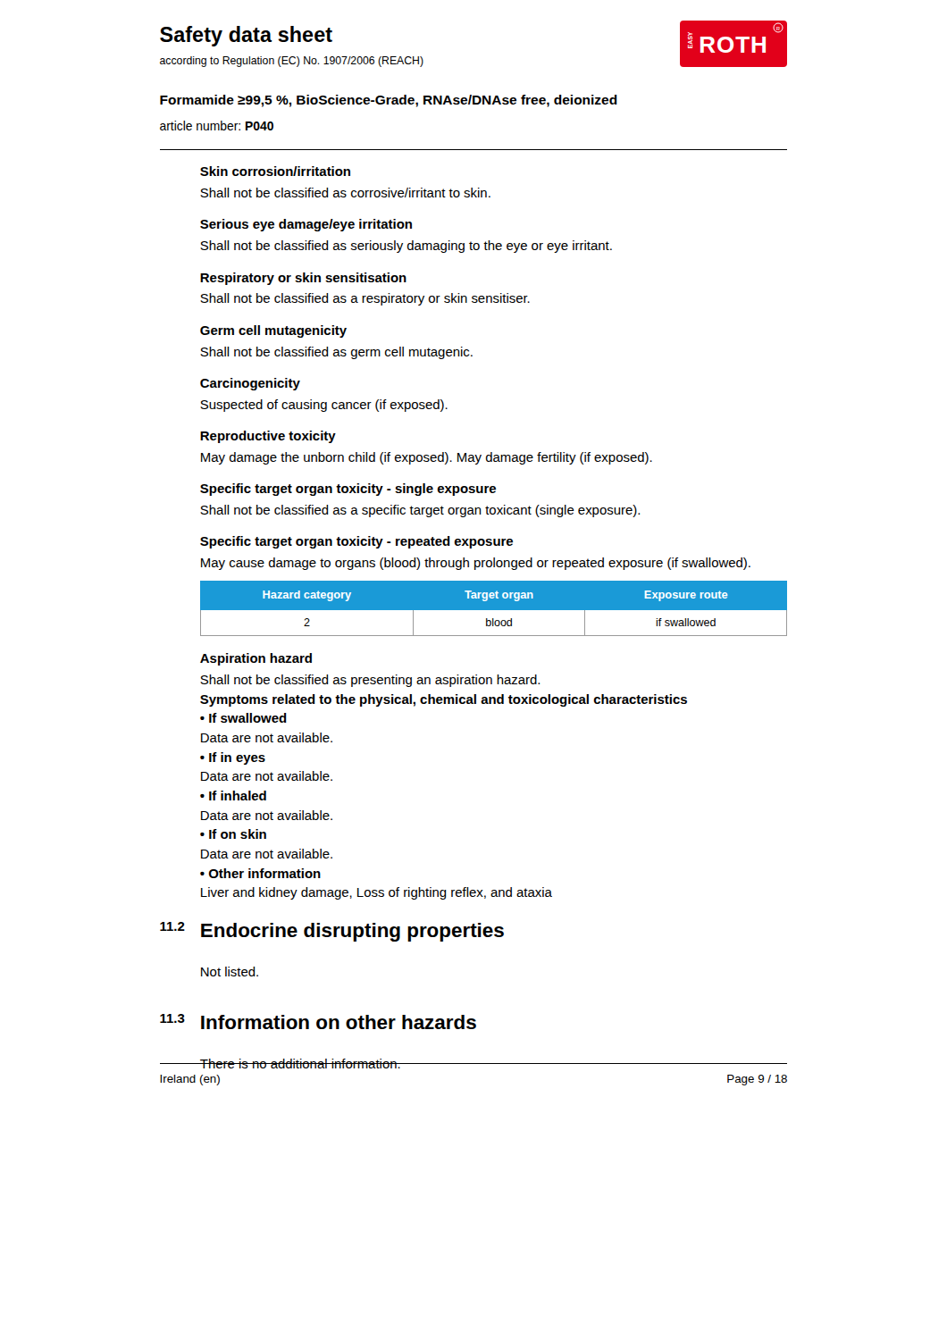ROTH EASY R
Safety data sheet
according to Regulation (EC) No. 1907/2006 (REACH)
Formamide ≥99,5 %, BioScience-Grade, RNAse/DNAse free, deionized
article number: P040
Skin corrosion/irritation
Shall not be classified as corrosive/irritant to skin.
Serious eye damage/eye irritation
Shall not be classified as seriously damaging to the eye or eye irritant.
Respiratory or skin sensitisation
Shall not be classified as a respiratory or skin sensitiser.
Germ cell mutagenicity
Shall not be classified as germ cell mutagenic.
Carcinogenicity
Suspected of causing cancer (if exposed).
Reproductive toxicity
May damage the unborn child (if exposed). May damage fertility (if exposed).
Specific target organ toxicity - single exposure
Shall not be classified as a specific target organ toxicant (single exposure).
Specific target organ toxicity - repeated exposure
May cause damage to organs (blood) through prolonged or repeated exposure (if swallowed).
| Hazard category | Target organ | Exposure route |
| --- | --- | --- |
| 2 | blood | if swallowed |
Aspiration hazard
Shall not be classified as presenting an aspiration hazard.
Symptoms related to the physical, chemical and toxicological characteristics
• If swallowed
Data are not available.
• If in eyes
Data are not available.
• If inhaled
Data are not available.
• If on skin
Data are not available.
• Other information
Liver and kidney damage, Loss of righting reflex, and ataxia
11.2
Endocrine disrupting properties
Not listed.
11.3
Information on other hazards
There is no additional information.
Ireland (en) Page 9 / 18